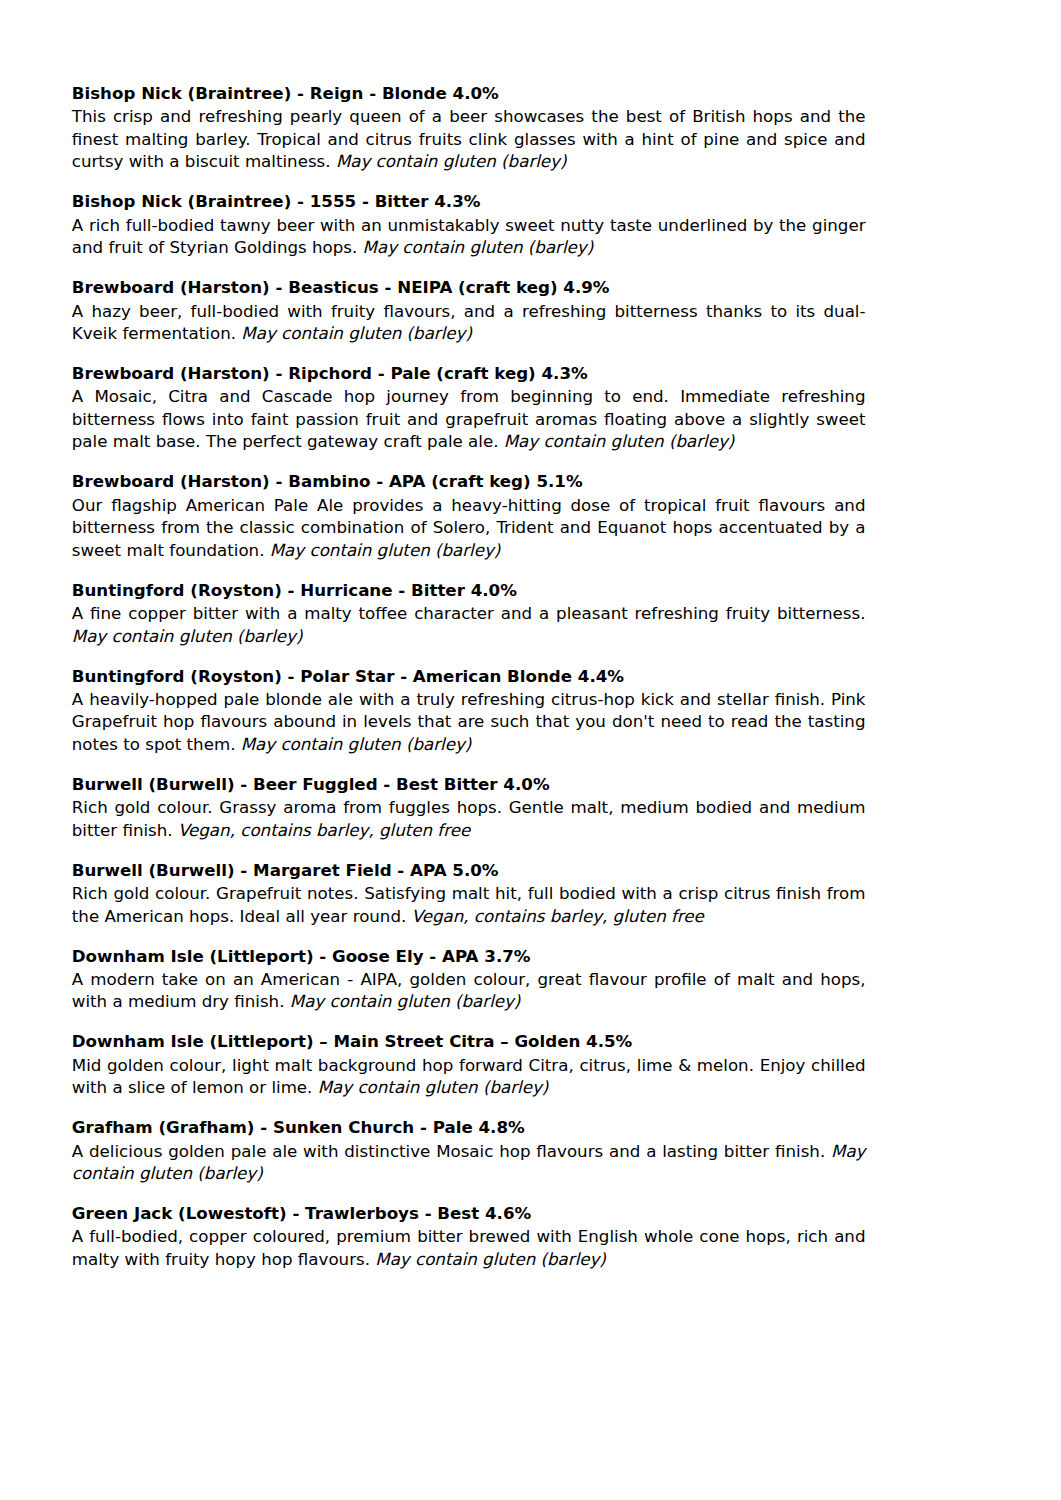Bishop Nick (Braintree) - Reign - Blonde 4.0%
This crisp and refreshing pearly queen of a beer showcases the best of British hops and the finest malting barley. Tropical and citrus fruits clink glasses with a hint of pine and spice and curtsy with a biscuit maltiness. May contain gluten (barley)
Bishop Nick (Braintree) - 1555 - Bitter 4.3%
A rich full-bodied tawny beer with an unmistakably sweet nutty taste underlined by the ginger and fruit of Styrian Goldings hops. May contain gluten (barley)
Brewboard (Harston) - Beasticus - NEIPA (craft keg) 4.9%
A hazy beer, full-bodied with fruity flavours, and a refreshing bitterness thanks to its dual-Kveik fermentation. May contain gluten (barley)
Brewboard (Harston) - Ripchord - Pale (craft keg) 4.3%
A Mosaic, Citra and Cascade hop journey from beginning to end. Immediate refreshing bitterness flows into faint passion fruit and grapefruit aromas floating above a slightly sweet pale malt base. The perfect gateway craft pale ale. May contain gluten (barley)
Brewboard (Harston) - Bambino - APA (craft keg) 5.1%
Our flagship American Pale Ale provides a heavy-hitting dose of tropical fruit flavours and bitterness from the classic combination of Solero, Trident and Equanot hops accentuated by a sweet malt foundation. May contain gluten (barley)
Buntingford (Royston) - Hurricane - Bitter 4.0%
A fine copper bitter with a malty toffee character and a pleasant refreshing fruity bitterness. May contain gluten (barley)
Buntingford (Royston) - Polar Star - American Blonde 4.4%
A heavily-hopped pale blonde ale with a truly refreshing citrus-hop kick and stellar finish. Pink Grapefruit hop flavours abound in levels that are such that you don't need to read the tasting notes to spot them. May contain gluten (barley)
Burwell (Burwell) - Beer Fuggled - Best Bitter 4.0%
Rich gold colour. Grassy aroma from fuggles hops. Gentle malt, medium bodied and medium bitter finish. Vegan, contains barley, gluten free
Burwell (Burwell) - Margaret Field - APA 5.0%
Rich gold colour. Grapefruit notes. Satisfying malt hit, full bodied with a crisp citrus finish from the American hops. Ideal all year round. Vegan, contains barley, gluten free
Downham Isle (Littleport) - Goose Ely - APA 3.7%
A modern take on an American - AIPA, golden colour, great flavour profile of malt and hops, with a medium dry finish. May contain gluten (barley)
Downham Isle (Littleport) – Main Street Citra – Golden 4.5%
Mid golden colour, light malt background hop forward Citra, citrus, lime & melon. Enjoy chilled with a slice of lemon or lime. May contain gluten (barley)
Grafham (Grafham) - Sunken Church - Pale 4.8%
A delicious golden pale ale with distinctive Mosaic hop flavours and a lasting bitter finish. May contain gluten (barley)
Green Jack (Lowestoft) - Trawlerboys - Best 4.6%
A full-bodied, copper coloured, premium bitter brewed with English whole cone hops, rich and malty with fruity hopy hop flavours. May contain gluten (barley)